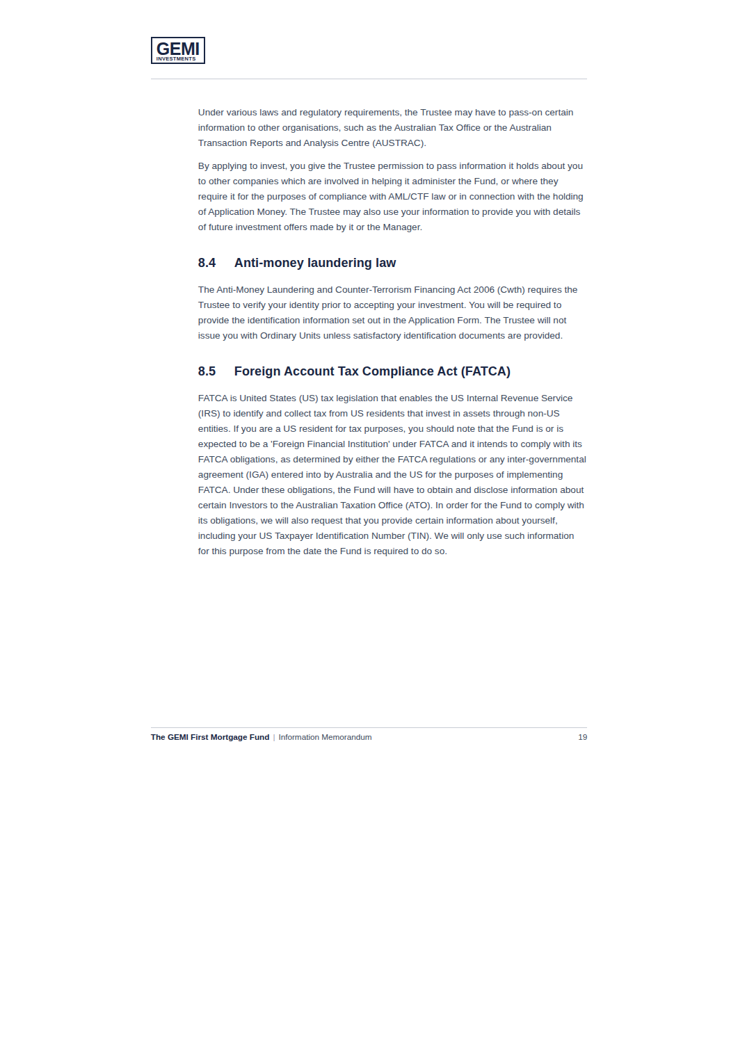GEMI INVESTMENTS
Under various laws and regulatory requirements, the Trustee may have to pass-on certain information to other organisations, such as the Australian Tax Office or the Australian Transaction Reports and Analysis Centre (AUSTRAC).
By applying to invest, you give the Trustee permission to pass information it holds about you to other companies which are involved in helping it administer the Fund, or where they require it for the purposes of compliance with AML/CTF law or in connection with the holding of Application Money. The Trustee may also use your information to provide you with details of future investment offers made by it or the Manager.
8.4 Anti-money laundering law
The Anti-Money Laundering and Counter-Terrorism Financing Act 2006 (Cwth) requires the Trustee to verify your identity prior to accepting your investment. You will be required to provide the identification information set out in the Application Form. The Trustee will not issue you with Ordinary Units unless satisfactory identification documents are provided.
8.5 Foreign Account Tax Compliance Act (FATCA)
FATCA is United States (US) tax legislation that enables the US Internal Revenue Service (IRS) to identify and collect tax from US residents that invest in assets through non-US entities. If you are a US resident for tax purposes, you should note that the Fund is or is expected to be a 'Foreign Financial Institution' under FATCA and it intends to comply with its FATCA obligations, as determined by either the FATCA regulations or any inter-governmental agreement (IGA) entered into by Australia and the US for the purposes of implementing FATCA. Under these obligations, the Fund will have to obtain and disclose information about certain Investors to the Australian Taxation Office (ATO). In order for the Fund to comply with its obligations, we will also request that you provide certain information about yourself, including your US Taxpayer Identification Number (TIN). We will only use such information for this purpose from the date the Fund is required to do so.
The GEMI First Mortgage Fund|Information Memorandum
19